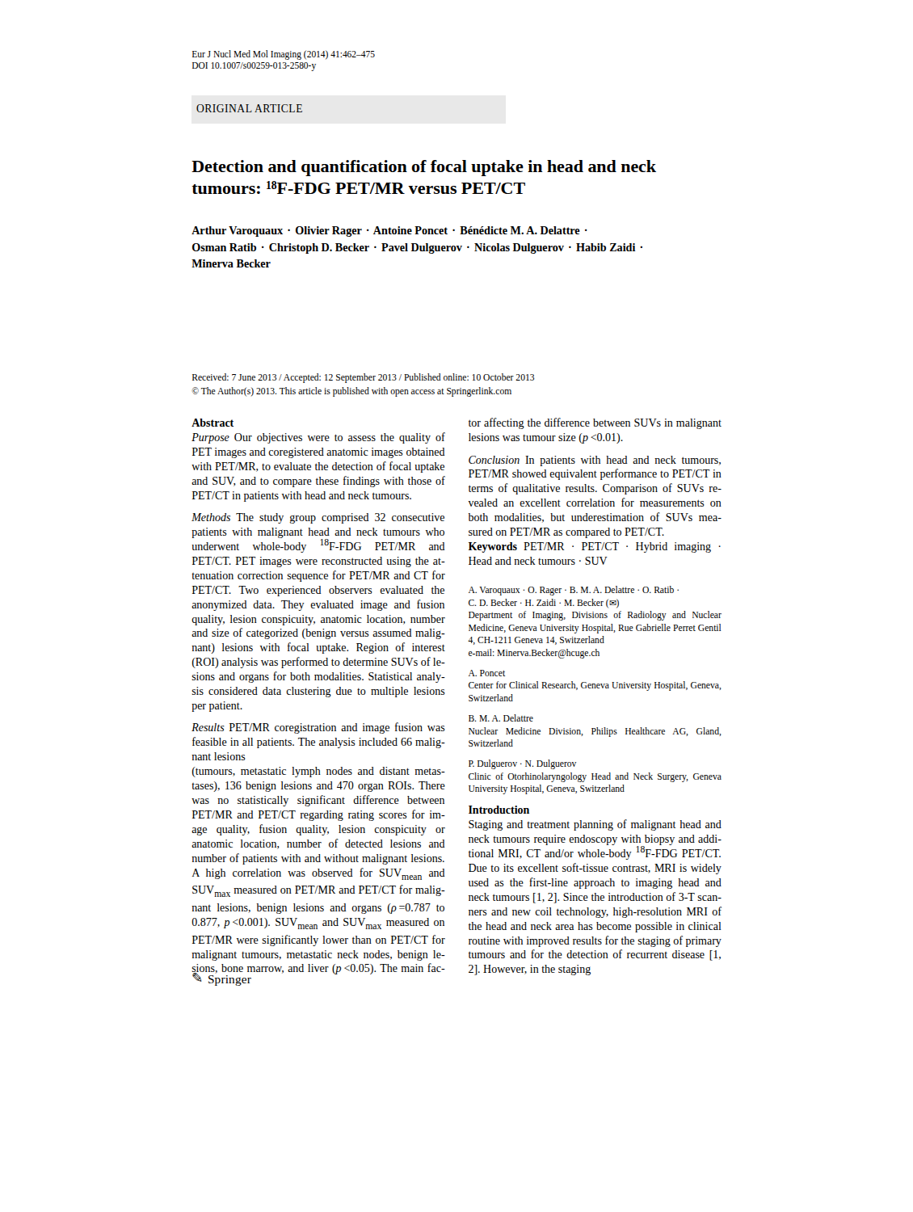Eur J Nucl Med Mol Imaging (2014) 41:462–475
DOI 10.1007/s00259-013-2580-y
Original Article
Detection and quantification of focal uptake in head and neck tumours: 18F-FDG PET/MR versus PET/CT
Arthur Varoquaux · Olivier Rager · Antoine Poncet · Bénédicte M. A. Delattre ·
Osman Ratib · Christoph D. Becker · Pavel Dulguerov · Nicolas Dulguerov · Habib Zaidi ·
Minerva Becker
Received: 7 June 2013 / Accepted: 12 September 2013 / Published online: 10 October 2013 © The Author(s) 2013. This article is published with open access at Springerlink.com
Abstract
Purpose Our objectives were to assess the quality of PET images and coregistered anatomic images obtained with PET/MR, to evaluate the detection of focal uptake and SUV, and to compare these findings with those of PET/CT in patients with head and neck tumours.
Methods The study group comprised 32 consecutive patients with malignant head and neck tumours who underwent whole-body 18F-FDG PET/MR and PET/CT. PET images were reconstructed using the attenuation correction sequence for PET/MR and CT for PET/CT. Two experienced observers evaluated the anonymized data. They evaluated image and fusion quality, lesion conspicuity, anatomic location, number and size of categorized (benign versus assumed malignant) lesions with focal uptake. Region of interest (ROI) analysis was performed to determine SUVs of lesions and organs for both modalities. Statistical analysis considered data clustering due to multiple lesions per patient.
Results PET/MR coregistration and image fusion was feasible in all patients. The analysis included 66 malignant lesions
(tumours, metastatic lymph nodes and distant metastases), 136 benign lesions and 470 organ ROIs. There was no statistically significant difference between PET/MR and PET/CT regarding rating scores for image quality, fusion quality, lesion conspicuity or anatomic location, number of detected lesions and number of patients with and without malignant lesions. A high correlation was observed for SUVmean and SUVmax measured on PET/MR and PET/CT for malignant lesions, benign lesions and organs (ρ =0.787 to 0.877, p <0.001). SUVmean and SUVmax measured on PET/MR were significantly lower than on PET/CT for malignant tumours, metastatic neck nodes, benign lesions, bone marrow, and liver (p <0.05). The main factor affecting the difference between SUVs in malignant lesions was tumour size (p <0.01).
Conclusion In patients with head and neck tumours, PET/MR showed equivalent performance to PET/CT in terms of qualitative results. Comparison of SUVs revealed an excellent correlation for measurements on both modalities, but underestimation of SUVs measured on PET/MR as compared to PET/CT.
Keywords PET/MR · PET/CT · Hybrid imaging · Head and neck tumours · SUV
A. Varoquaux · O. Rager · B. M. A. Delattre · O. Ratib ·
C. D. Becker · H. Zaidi · M. Becker (✉)
Department of Imaging, Divisions of Radiology and Nuclear Medicine, Geneva University Hospital, Rue Gabrielle Perret Gentil 4, CH-1211 Geneva 14, Switzerland
e-mail: Minerva.Becker@hcuge.ch
A. Poncet
Center for Clinical Research, Geneva University Hospital, Geneva, Switzerland
B. M. A. Delattre
Nuclear Medicine Division, Philips Healthcare AG, Gland, Switzerland
P. Dulguerov · N. Dulguerov
Clinic of Otorhinolaryngology Head and Neck Surgery, Geneva University Hospital, Geneva, Switzerland
Introduction
Staging and treatment planning of malignant head and neck tumours require endoscopy with biopsy and additional MRI, CT and/or whole-body 18F-FDG PET/CT. Due to its excellent soft-tissue contrast, MRI is widely used as the first-line approach to imaging head and neck tumours [1, 2]. Since the introduction of 3-T scanners and new coil technology, high-resolution MRI of the head and neck area has become possible in clinical routine with improved results for the staging of primary tumours and for the detection of recurrent disease [1, 2]. However, in the staging
✎ Springer